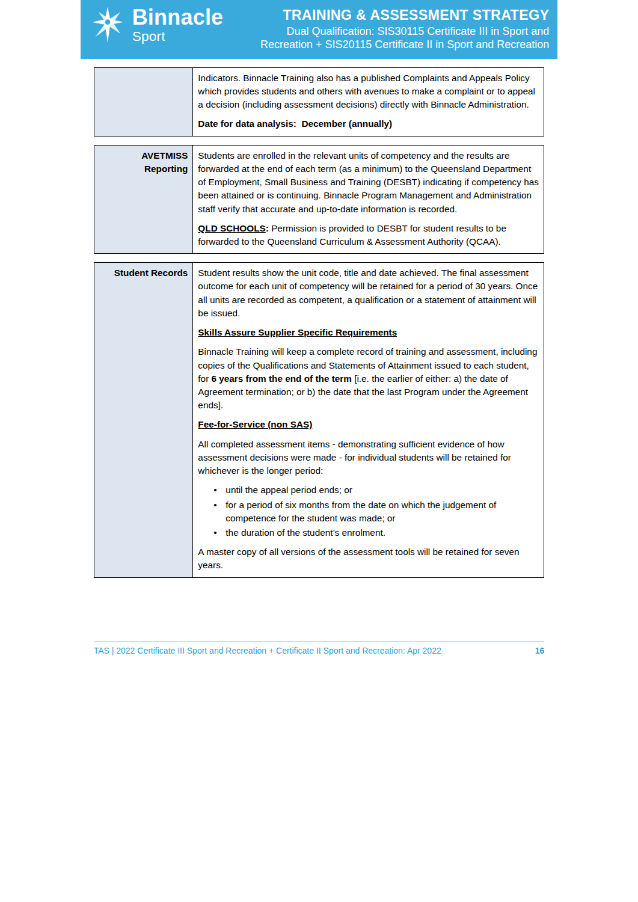Binnacle Sport
TRAINING & ASSESSMENT STRATEGY
Dual Qualification: SIS30115 Certificate III in Sport and
Recreation + SIS20115 Certificate II in Sport and Recreation
| | Indicators. Binnacle Training also has a published Complaints and Appeals Policy which provides students and others with avenues to make a complaint or to appeal a decision (including assessment decisions) directly with Binnacle Administration. Date for data analysis: December (annually) |
| AVETMISS Reporting | Students are enrolled in the relevant units of competency and the results are forwarded at the end of each term (as a minimum) to the Queensland Department of Employment, Small Business and Training (DESBT) indicating if competency has been attained or is continuing. Binnacle Program Management and Administration staff verify that accurate and up-to-date information is recorded. QLD SCHOOLS : Permission is provided to DESBT for student results to be forwarded to the Queensland Curriculum & Assessment Authority (QCAA). |
| Student Records | Student results show the unit code, title and date achieved. The final assessment outcome for each unit of competency will be retained for a period of 30 years. Once all units are recorded as competent, a qualification or a statement of attainment will be issued. Skills Assure Supplier Specific Requirements Binnacle Training will keep a complete record of training and assessment, including copies of the Qualifications and Statements of Attainment issued to each student, for 6 years from the end of the term [i.e. the earlier of either: a) the date of Agreement termination; or b) the date that the last Program under the Agreement ends]. Fee-for-Service (non SAS) All completed assessment items - demonstrating sufficient evidence of how assessment decisions were made - for individual students will be retained for whichever is the longer period: until the appeal period ends; or for a period of six months from the date on which the judgement of competence for the student was made; or the duration of the student’s enrolment. A master copy of all versions of the assessment tools will be retained for seven years. |
TAS | 2022 Certificate III Sport and Recreation + Certificate II Sport and Recreation: Apr 2022
16